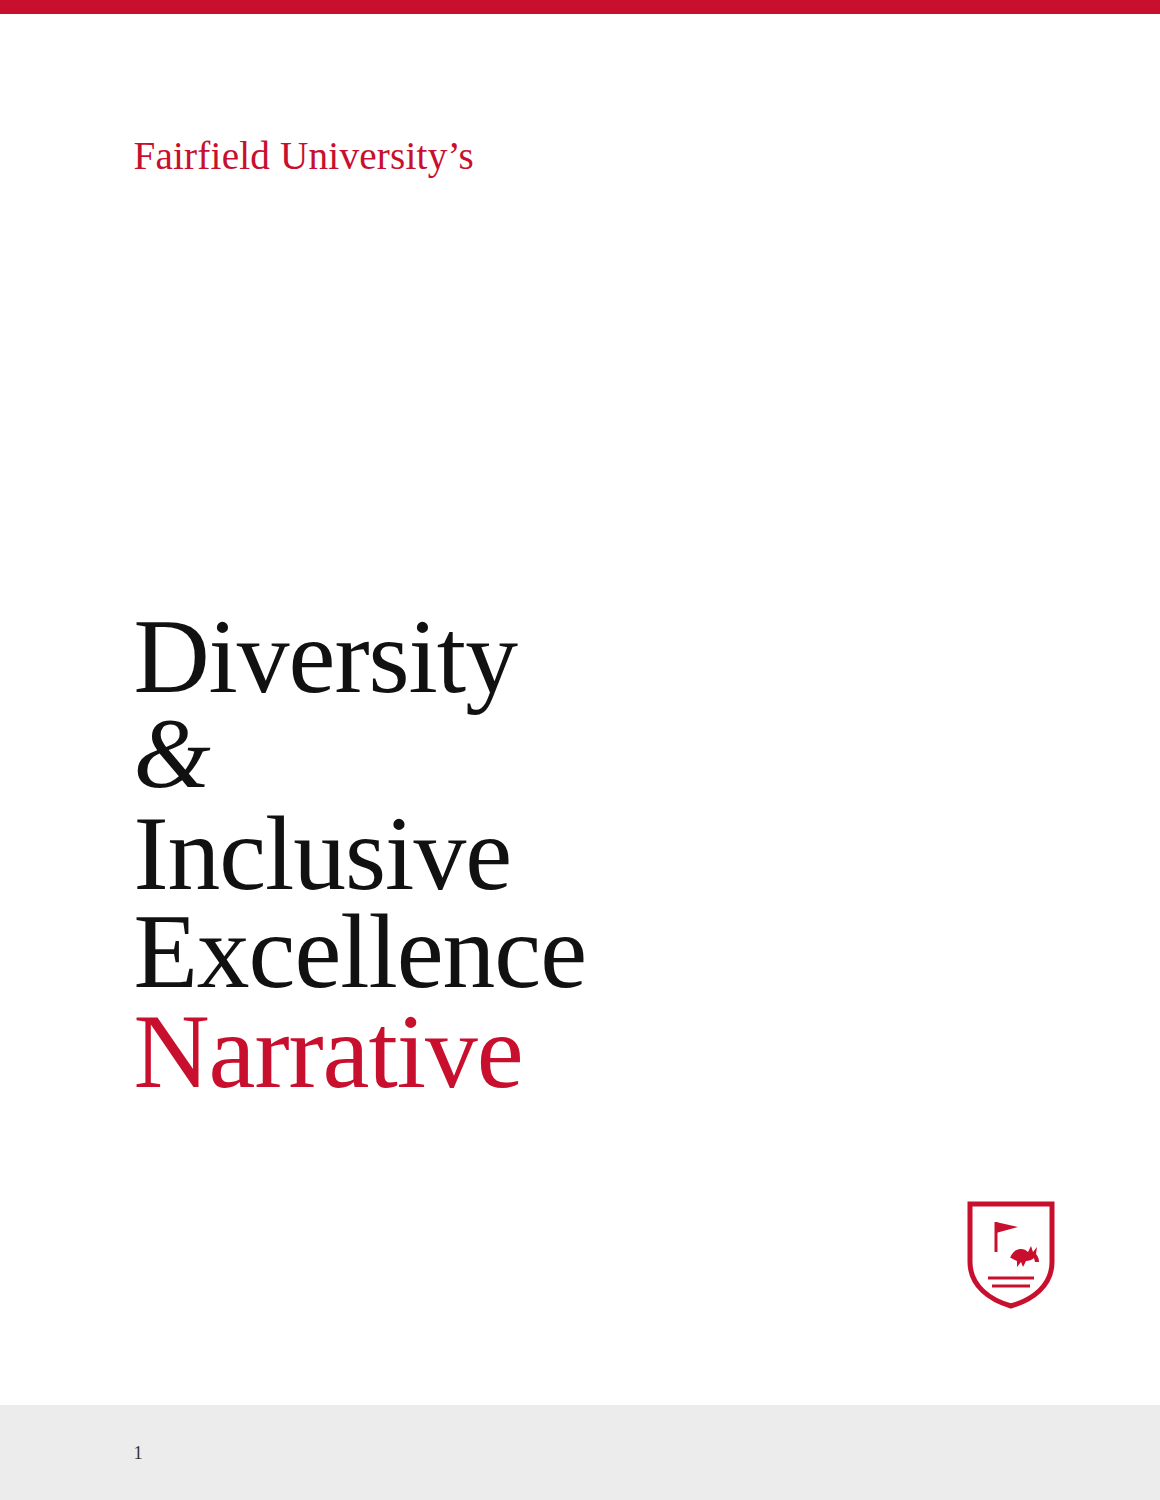Fairfield University’s
Diversity & Inclusive Excellence Narrative
1